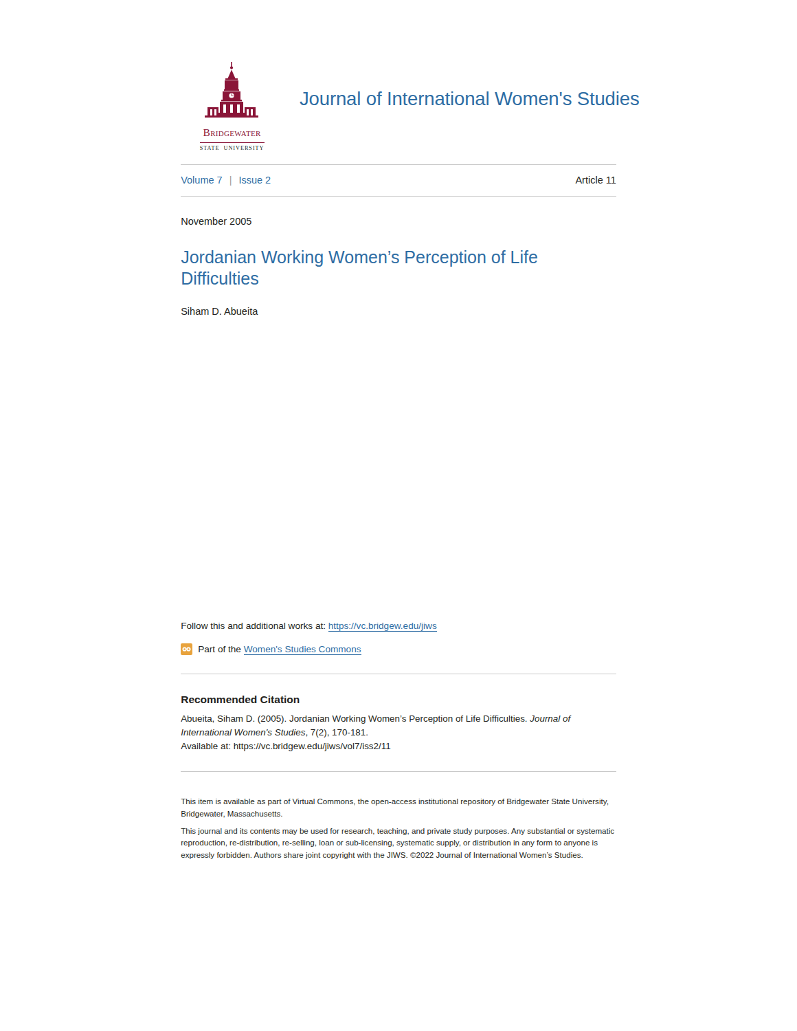Bridgewater
STATE UNIVERSITY
Journal of International Women's Studies
Volume 7|Issue 2
Article 11
November 2005
Jordanian Working Women’s Perception of Life Difficulties
Siham D. Abueita
Follow this and additional works at: https://vc.bridgew.edu/jiws
Part of the Women's Studies Commons
Recommended Citation
Abueita, Siham D. (2005). Jordanian Working Women’s Perception of Life Difficulties. Journal of International Women's Studies, 7(2), 170-181.
Available at: https://vc.bridgew.edu/jiws/vol7/iss2/11
This item is available as part of Virtual Commons, the open-access institutional repository of Bridgewater State University, Bridgewater, Massachusetts.
This journal and its contents may be used for research, teaching, and private study purposes. Any substantial or systematic reproduction, re-distribution, re-selling, loan or sub-licensing, systematic supply, or distribution in any form to anyone is expressly forbidden. Authors share joint copyright with the JIWS. ©2022 Journal of International Women’s Studies.